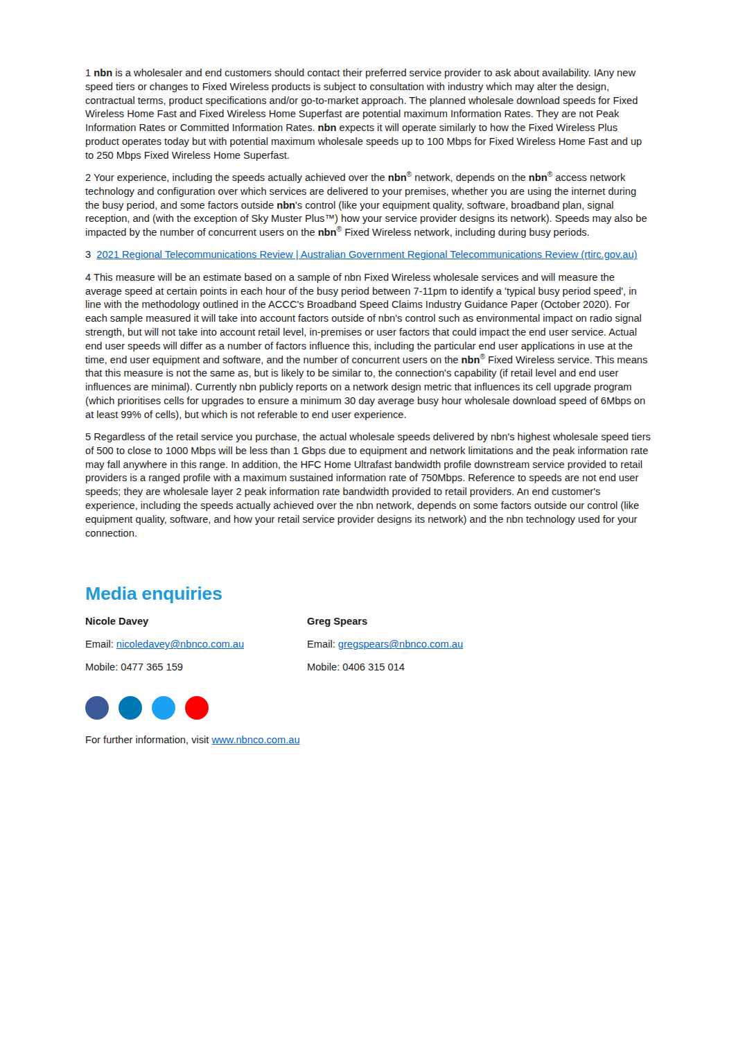1 nbn is a wholesaler and end customers should contact their preferred service provider to ask about availability. IAny new speed tiers or changes to Fixed Wireless products is subject to consultation with industry which may alter the design, contractual terms, product specifications and/or go-to-market approach. The planned wholesale download speeds for Fixed Wireless Home Fast and Fixed Wireless Home Superfast are potential maximum Information Rates. They are not Peak Information Rates or Committed Information Rates. nbn expects it will operate similarly to how the Fixed Wireless Plus product operates today but with potential maximum wholesale speeds up to 100 Mbps for Fixed Wireless Home Fast and up to 250 Mbps Fixed Wireless Home Superfast.
2 Your experience, including the speeds actually achieved over the nbn® network, depends on the nbn® access network technology and configuration over which services are delivered to your premises, whether you are using the internet during the busy period, and some factors outside nbn's control (like your equipment quality, software, broadband plan, signal reception, and (with the exception of Sky Muster Plus™) how your service provider designs its network). Speeds may also be impacted by the number of concurrent users on the nbn® Fixed Wireless network, including during busy periods.
3 2021 Regional Telecommunications Review | Australian Government Regional Telecommunications Review (rtirc.gov.au)
4 This measure will be an estimate based on a sample of nbn Fixed Wireless wholesale services and will measure the average speed at certain points in each hour of the busy period between 7-11pm to identify a 'typical busy period speed', in line with the methodology outlined in the ACCC's Broadband Speed Claims Industry Guidance Paper (October 2020). For each sample measured it will take into account factors outside of nbn's control such as environmental impact on radio signal strength, but will not take into account retail level, in-premises or user factors that could impact the end user service. Actual end user speeds will differ as a number of factors influence this, including the particular end user applications in use at the time, end user equipment and software, and the number of concurrent users on the nbn® Fixed Wireless service. This means that this measure is not the same as, but is likely to be similar to, the connection's capability (if retail level and end user influences are minimal). Currently nbn publicly reports on a network design metric that influences its cell upgrade program (which prioritises cells for upgrades to ensure a minimum 30 day average busy hour wholesale download speed of 6Mbps on at least 99% of cells), but which is not referable to end user experience.
5 Regardless of the retail service you purchase, the actual wholesale speeds delivered by nbn's highest wholesale speed tiers of 500 to close to 1000 Mbps will be less than 1 Gbps due to equipment and network limitations and the peak information rate may fall anywhere in this range. In addition, the HFC Home Ultrafast bandwidth profile downstream service provided to retail providers is a ranged profile with a maximum sustained information rate of 750Mbps. Reference to speeds are not end user speeds; they are wholesale layer 2 peak information rate bandwidth provided to retail providers. An end customer's experience, including the speeds actually achieved over the nbn network, depends on some factors outside our control (like equipment quality, software, and how your retail service provider designs its network) and the nbn technology used for your connection.
Media enquiries
| Nicole Davey | Greg Spears |
| Email: nicoledavey@nbnco.com.au | Email: gregspears@nbnco.com.au |
| Mobile: 0477 365 159 | Mobile: 0406 315 014 |
For further information, visit www.nbnco.com.au